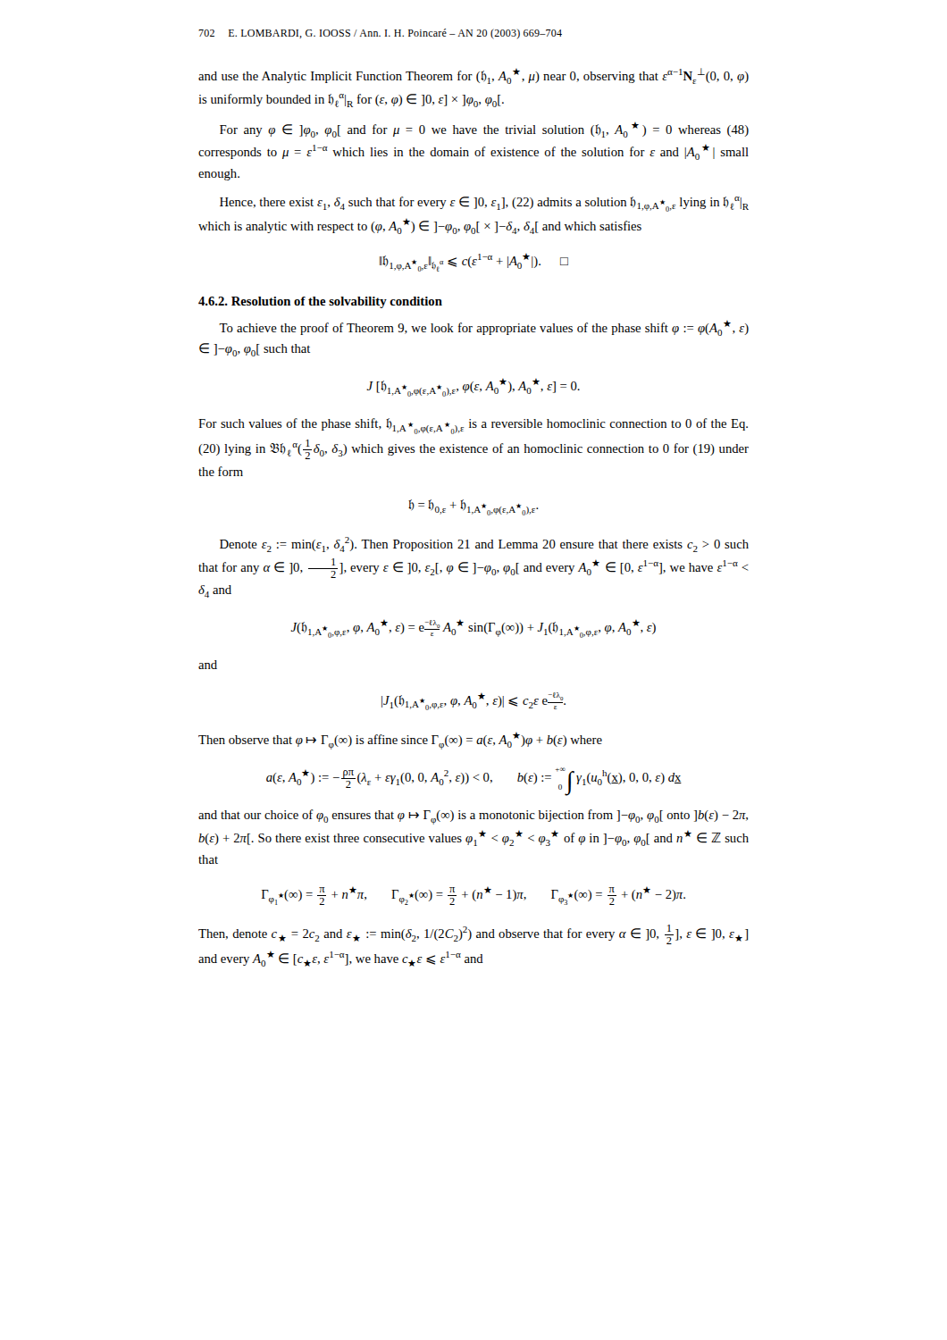702 E. LOMBARDI, G. IOOSS / Ann. I. H. Poincaré – AN 20 (2003) 669–704
and use the Analytic Implicit Function Theorem for (𝔥1, A 0★, μ) near 0, observing that εα−1 Nε⊥(0, 0, φ) is uniformly bounded in 𝔥ℓα|R for (ε, φ) ∈ ]0, ε] × ]φ 0, φ 0[.
For any φ ∈ ]φ 0, φ 0[ and for μ = 0 we have the trivial solution (𝔥1, A 0★) = 0 whereas (48) corresponds to μ = ε 1−α which lies in the domain of existence of the solution for ε and |A 0★| small enough.
Hence, there exist ε 1, δ 4 such that for every ε ∈ ]0, ε 1], (22) admits a solution 𝔥1,φ,A★0,ε lying in 𝔥ℓα|R which is analytic with respect to (φ, A 0★) ∈ ]−φ 0, φ 0[ × ]−δ 4, δ 4[ and which satisfies
‖𝔥1,φ,A★0,ε‖𝔥ℓα ⩽ c(ε 1−α + |A 0★|). □
4.6.2. Resolution of the solvability condition
To achieve the proof of Theorem 9, we look for appropriate values of the phase shift φ := φ(A 0★, ε) ∈ ]−φ 0, φ 0[ such that
J [𝔥1,A★0,φ(ε,A★0),ε, φ(ε, A 0★), A 0★, ε] = 0.
For such values of the phase shift, 𝔥1,A★0,φ(ε,A★0),ε is a reversible homoclinic connection to 0 of the Eq. (20) lying in 𝔅𝔥ℓα(12 δ 0, δ 3) which gives the existence of an homoclinic connection to 0 for (19) under the form
𝔥 = 𝔥0,ε + 𝔥1,A★0,φ(ε,A★0),ε.
Denote ε 2 := min(ε 1, δ 42). Then Proposition 21 and Lemma 20 ensure that there exists c 2 > 0 such that for any α ∈ ]0, 12], every ε ∈ ]0, ε 2[, φ ∈ ]−φ 0, φ 0[ and every A 0★ ∈ [0, ε 1−α], we have ε 1−α < δ 4 and
J(𝔥1,A★0,φ,ε, φ, A 0★, ε) = e−ℓλ0 ε A 0★ sin(Γφ(∞)) + J 1(𝔥1,A★0,φ,ε, φ, A 0★, ε)
and
|J 1(𝔥1,A★0,φ,ε, φ, A 0★, ε)| ⩽ c 2 ε e−ℓλ0 ε.
Then observe that φ ↦ Γφ(∞) is affine since Γφ(∞) = a(ε, A 0★)φ + b(ε) where
a(ε, A 0★) := −ρπ 2(λε + εγ 1(0, 0, A 02, ε)) < 0, b(ε) := +∞ 0∫ γ 1(u 0 h(x), 0, 0, ε) dx
and that our choice of φ 0 ensures that φ ↦ Γφ(∞) is a monotonic bijection from ]−φ 0, φ 0[ onto ]b(ε) − 2π, b(ε) + 2π[. So there exist three consecutive values φ 1★ < φ 2★ < φ 3★ of φ in ]−φ 0, φ 0[ and n★ ∈ ℤ such that
Γφ1★(∞) = π 2 + n★π, Γφ2★(∞) = π 2 + (n★ − 1)π, Γφ3★(∞) = π 2 + (n★ − 2)π.
Then, denote c★ = 2c 2 and ε★ := min(δ 2, 1/(2C 2)2) and observe that for every α ∈ ]0, 12], ε ∈ ]0, ε★] and every A 0★ ∈ [c★ε, ε 1−α], we have c★ε ⩽ ε 1−α and